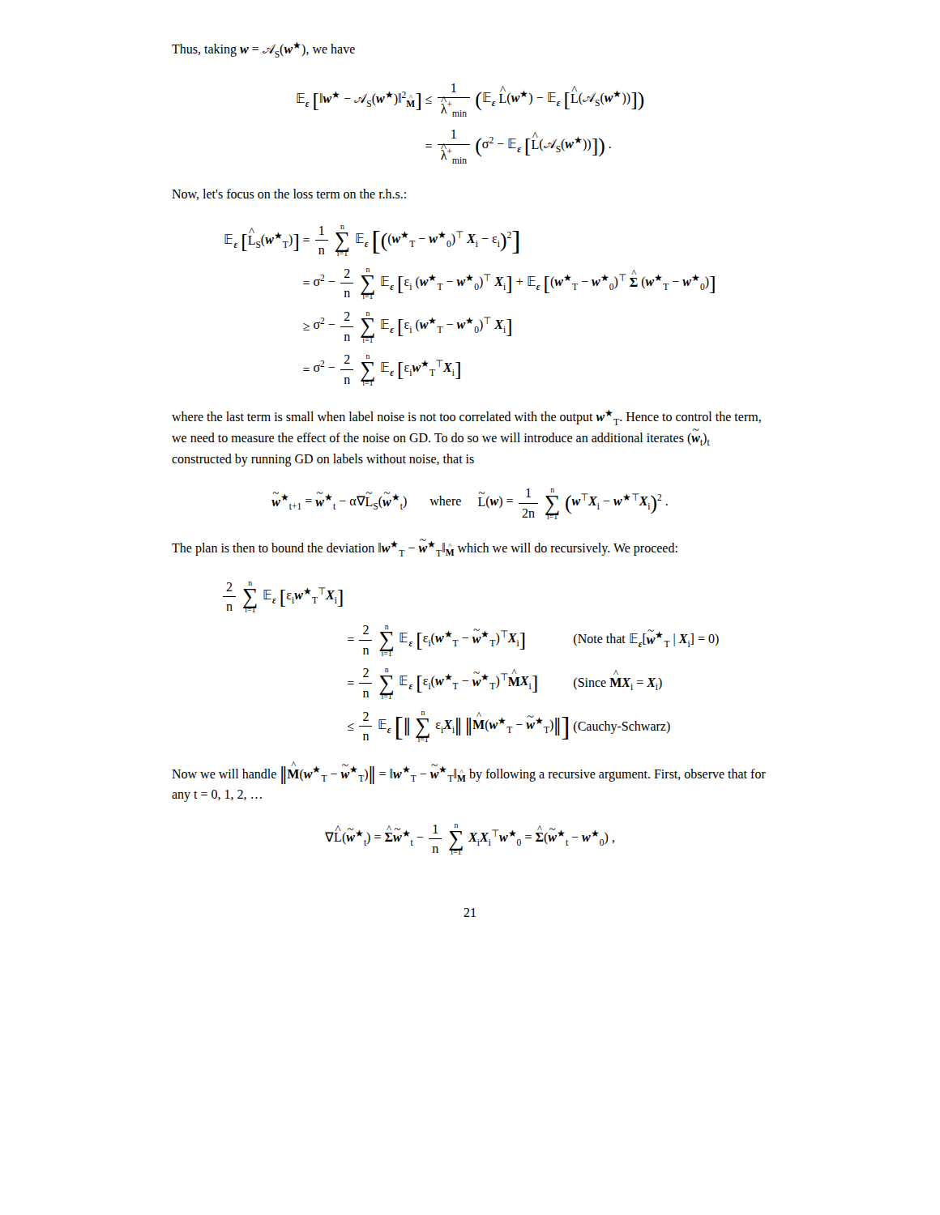Thus, taking w = 𝒜S(w★), we have
| 𝔼 ε [ ‖ w ★ − 𝒜 S ( w ★ )‖ 2 ^ M ] | ≤ | 1 ^ λ + min ( 𝔼 ε ^ L ( w ★ ) − 𝔼 ε [ ^ L (𝒜 S ( w ★ )) ] ) |
| | = | 1 ^ λ + min ( σ 2 − 𝔼 ε [ ^ L (𝒜 S ( w ★ )) ] ) . |
Now, let's focus on the loss term on the r.h.s.:
| 𝔼 ε [ ^ L S ( w ★ T ) ] | = | 1 n n ∑ i=1 𝔼 ε [ ( ( w ★ T − w ★ 0 ) ⊤ X i − ε i ) 2 ] |
| | = | σ 2 − 2 n n ∑ i=1 𝔼 ε [ ε i ( w ★ T − w ★ 0 ) ⊤ X i ] + 𝔼 ε [ ( w ★ T − w ★ 0 ) ⊤ ^ Σ ( w ★ T − w ★ 0 ) ] |
| | ≥ | σ 2 − 2 n n ∑ i=1 𝔼 ε [ ε i ( w ★ T − w ★ 0 ) ⊤ X i ] |
| | = | σ 2 − 2 n n ∑ i=1 𝔼 ε [ ε i w ★ T ⊤ X i ] |
where the last term is small when label noise is not too correlated with the output w★T. Hence to control the term, we need to measure the effect of the noise on GD. To do so we will introduce an additional iterates (~wt)t constructed by running GD on labels without noise, that is
~w★t+1 = ~w★t − α∇~LS(~w★t) where ~L(w) = 12n n∑i=1 (w⊤Xi − w★⊤Xi)2 .
The plan is then to bound the deviation ‖w★T − ~w★T‖^M which we will do recursively. We proceed:
| 2 n n ∑ i=1 𝔼 ε [ ε i w ★ T ⊤ X i ] | | | |
| | = | 2 n n ∑ i=1 𝔼 ε [ ε i ( w ★ T − ~ w ★ T ) ⊤ X i ] | (Note that 𝔼 ε [ ~ w ★ T / X i ] = 0) |
| | = | 2 n n ∑ i=1 𝔼 ε [ ε i ( w ★ T − ~ w ★ T ) ⊤ ^ M X i ] | (Since ^ M X i = X i ) |
| | ≤ | 2 n 𝔼 ε [ ‖ n ∑ i=1 ε i X i ‖ ‖ ^ M ( w ★ T − ~ w ★ T ) ‖ ] | (Cauchy-Schwarz) |
Now we will handle ‖^M(w★T − ~w★T)‖ = ‖w★T − ~w★T‖^M by following a recursive argument. First, observe that for any t = 0, 1, 2, …
∇^L(~w★t) = ^Σ~w★t − 1 n n∑i=1 XiXi⊤w★0 = ^Σ(~w★t − w★0) ,
21